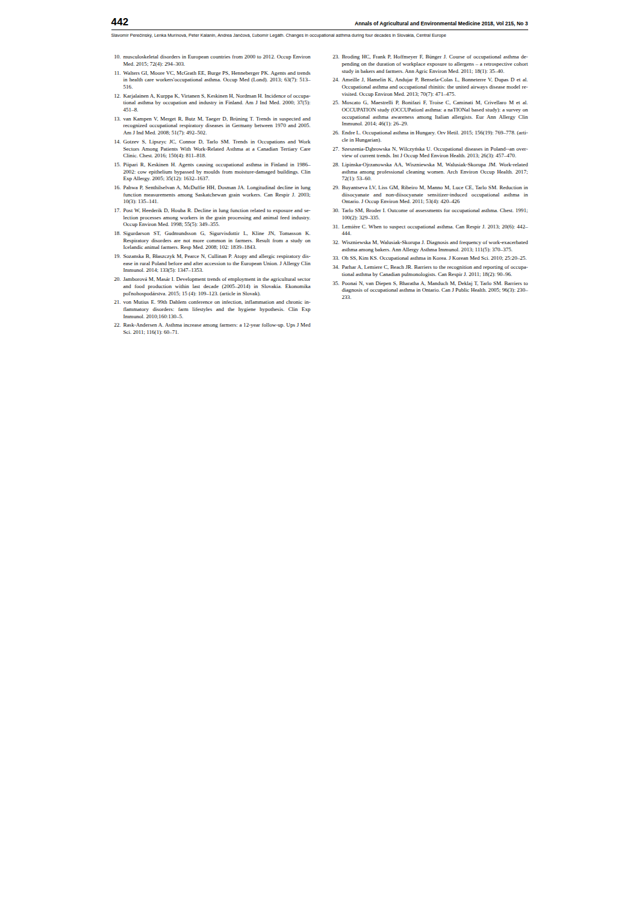442
Annals of Agricultural and Environmental Medicine 2018, Vol 215, No 3
Slavomír Perečinský, Lenka Murínová, Peter Kalanin, Andrea Jančová, Ľubomír Legáth. Changes in occupational asthma during four decades in Slovakia, Central Europe
10musculoskeletal disorders in European countries from 2000 to 2012. Occup Environ Med. 2015; 72(4): 294–303.
11 Walters GI, Moore VC, McGrath EE, Burge PS, Henneberger PK. Agents and trends in health care workers'occupational asthma. Occup Med (Lond). 2013; 63(7): 513–516.
12 Karjalainen A, Kurppa K, Virtanen S, Keskinen H, Nordman H. Incidence of occupational asthma by occupation and industry in Finland. Am J Ind Med. 2000; 37(5): 451–8.
13van Kampen V, Merget R, Butz M, Taeger D, Brüning T. Trends in suspected and recognized occupational respiratory diseases in Germany between 1970 and 2005. Am J Ind Med. 2008; 51(7): 492–502.
14 Gotzev S, Lipszyc JC, Connor D, Tarlo SM. Trends in Occupations and Work Sectors Among Patients With Work-Related Asthma at a Canadian Tertiary Care Clinic. Chest. 2016; 150(4): 811–818.
15 Piipari R, Keskinen H. Agents causing occupational asthma in Finland in 1986–2002: cow epithelium bypassed by moulds from moisture-damaged buildings. Clin Exp Allergy. 2005; 35(12): 1632–1637.
16 Pahwa P, Senthilselvan A, McDuffie HH, Dosman JA. Longitudinal decline in lung function measurements among Saskatchewan grain workers. Can Respir J. 2003; 10(3): 135–141.
17 Post W, Heederik D, Houba R. Decline in lung function related to exposure and selection processes among workers in the grain processing and animal feed industry. Occup Environ Med. 1998; 55(5): 349–355.
18 Sigurdarson ST, Gudmundsson G, Sigurvisdottir L, Kline JN, Tomasson K. Respiratory disorders are not more common in farmers. Result from a study on Icelandic animal farmers. Resp Med. 2008; 102: 1839–1843.
19 Sozanska B, Błaszczyk M, Pearce N, Cullinan P. Atopy and allergic respiratory disease in rural Poland before and after accession to the European Union. J Allergy Clin Immunol. 2014; 133(5): 1347–1353.
20 Jamborová M, Masár I. Development trends of employment in the agricultural sector and food production within last decade (2005–2014) in Slovakia. Ekonomika poľnohospodárstva. 2015; 15 (4): 109–123. (article in Slovak).
21von Mutius E. 99th Dahlem conference on infection, inflammation and chronic inflammatory disorders: farm lifestyles and the hygiene hypothesis. Clin Exp Immunol. 2010;160:130–5.
22 Rask-Andersen A. Asthma increase among farmers: a 12-year follow-up. Ups J Med Sci. 2011; 116(1): 60–71.
23 Broding HC, Frank P, Hoffmeyer F, Bünger J. Course of occupational asthma depending on the duration of workplace exposure to allergens – a retrospective cohort study in bakers and farmers. Ann Agric Environ Med. 2011; 18(1): 35–40.
24 Ameille J, Hamelin K, Andujar P, Bensefa-Colas L, Bonneterre V, Dupas D et al. Occupational asthma and occupational rhinitis: the united airways disease model revisited. Occup Environ Med. 2013; 70(7): 471–475.
25 Moscato G, Maestrelli P, Bonifazi F, Troise C, Caminati M, Crivellaro M et al. OCCUPATION study (OCCUPationl asthma: a naTIONal based study): a survey on occupational asthma awareness among Italian allergists. Eur Ann Allergy Clin Immunol. 2014; 46(1): 26–29.
26 Endre L. Occupational asthma in Hungary. Orv Hetil. 2015; 156(19): 769–778. (article in Hungarian).
27 Szeszenia-Dąbrowska N, Wilczyńska U. Occupational diseases in Poland--an overview of current trends. Int J Occup Med Environ Health. 2013; 26(3): 457–470.
28 Lipinska-Ojrzanowska AA, Wiszniewska M, Walusiak-Skorupa JM. Work-related asthma among professional cleaning women. Arch Environ Occup Health. 2017; 72(1): 53–60.
29 Buyantseva LV, Liss GM, Ribeiro M, Manno M, Luce CE, Tarlo SM. Reduction in diisocyanate and non-diisocyanate sensitizer-induced occupational asthma in Ontario. J Occup Environ Med. 2011; 53(4): 420–426
30 Tarlo SM, Broder I. Outcome of assessments for occupational asthma. Chest. 1991; 100(2): 329–335.
31 Lemière C. When to suspect occupational asthma. Can Respir J. 2013; 20(6): 442–444.
32 Wiszniewska M, Walusiak-Skorupa J. Diagnosis and frequency of work-exacerbated asthma among bakers. Ann Allergy Asthma Immunol. 2013; 111(5): 370–375.
33 Oh SS, Kim KS. Occupational asthma in Korea. J Korean Med Sci. 2010; 25:20–25.
34 Parhar A, Lemiere C, Beach JR. Barriers to the recognition and reporting of occupational asthma by Canadian pulmonologists. Can Respir J. 2011; 18(2): 90–96.
35 Poonai N, van Diepen S, Bharatha A, Manduch M, Deklaj T, Tarlo SM. Barriers to diagnosis of occupational asthma in Ontario. Can J Public Health. 2005; 96(3): 230–233.